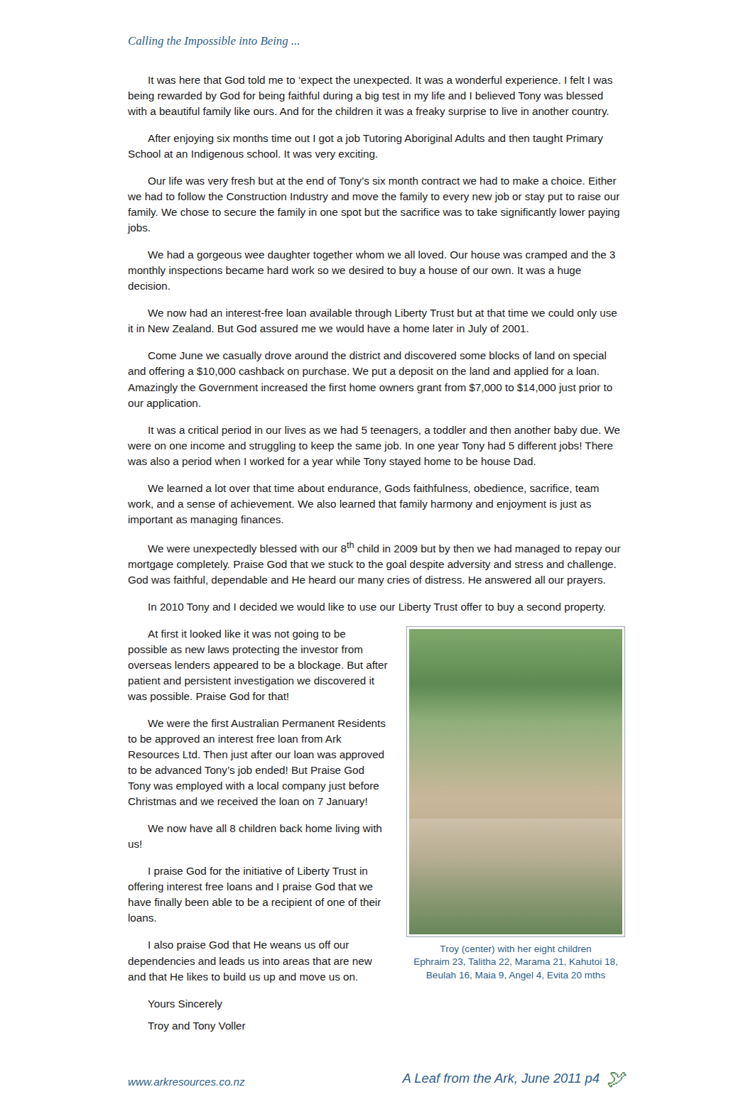Calling the Impossible into Being ...
It was here that God told me to ‘expect the unexpected. It was a wonderful experience. I felt I was being rewarded by God for being faithful during a big test in my life and I believed Tony was blessed with a beautiful family like ours. And for the children it was a freaky surprise to live in another country.
After enjoying six months time out I got a job Tutoring Aboriginal Adults and then taught Primary School at an Indigenous school. It was very exciting.
Our life was very fresh but at the end of Tony’s six month contract we had to make a choice. Either we had to follow the Construction Industry and move the family to every new job or stay put to raise our family. We chose to secure the family in one spot but the sacrifice was to take significantly lower paying jobs.
We had a gorgeous wee daughter together whom we all loved. Our house was cramped and the 3 monthly inspections became hard work so we desired to buy a house of our own. It was a huge decision.
We now had an interest-free loan available through Liberty Trust but at that time we could only use it in New Zealand. But God assured me we would have a home later in July of 2001.
Come June we casually drove around the district and discovered some blocks of land on special and offering a $10,000 cashback on purchase. We put a deposit on the land and applied for a loan. Amazingly the Government increased the first home owners grant from $7,000 to $14,000 just prior to our application.
It was a critical period in our lives as we had 5 teenagers, a toddler and then another baby due. We were on one income and struggling to keep the same job. In one year Tony had 5 different jobs! There was also a period when I worked for a year while Tony stayed home to be house Dad.
We learned a lot over that time about endurance, Gods faithfulness, obedience, sacrifice, team work, and a sense of achievement. We also learned that family harmony and enjoyment is just as important as managing finances.
We were unexpectedly blessed with our 8th child in 2009 but by then we had managed to repay our mortgage completely. Praise God that we stuck to the goal despite adversity and stress and challenge. God was faithful, dependable and He heard our many cries of distress. He answered all our prayers.
In 2010 Tony and I decided we would like to use our Liberty Trust offer to buy a second property.
At first it looked like it was not going to be possible as new laws protecting the investor from overseas lenders appeared to be a blockage. But after patient and persistent investigation we discovered it was possible. Praise God for that!
We were the first Australian Permanent Residents to be approved an interest free loan from Ark Resources Ltd. Then just after our loan was approved to be advanced Tony’s job ended! But Praise God Tony was employed with a local company just before Christmas and we received the loan on 7 January!
We now have all 8 children back home living with us!
I praise God for the initiative of Liberty Trust in offering interest free loans and I praise God that we have finally been able to be a recipient of one of their loans.
I also praise God that He weans us off our dependencies and leads us into areas that are new and that He likes to build us up and move us on.
Yours Sincerely
Troy and Tony Voller
Troy (center) with her eight children
Ephraim 23, Talitha 22, Marama 21, Kahutoi 18,
Beulah 16, Maia 9, Angel 4, Evita 20 mths
www.arkresources.co.nz
A Leaf from the Ark, June 2011 p4 🕊